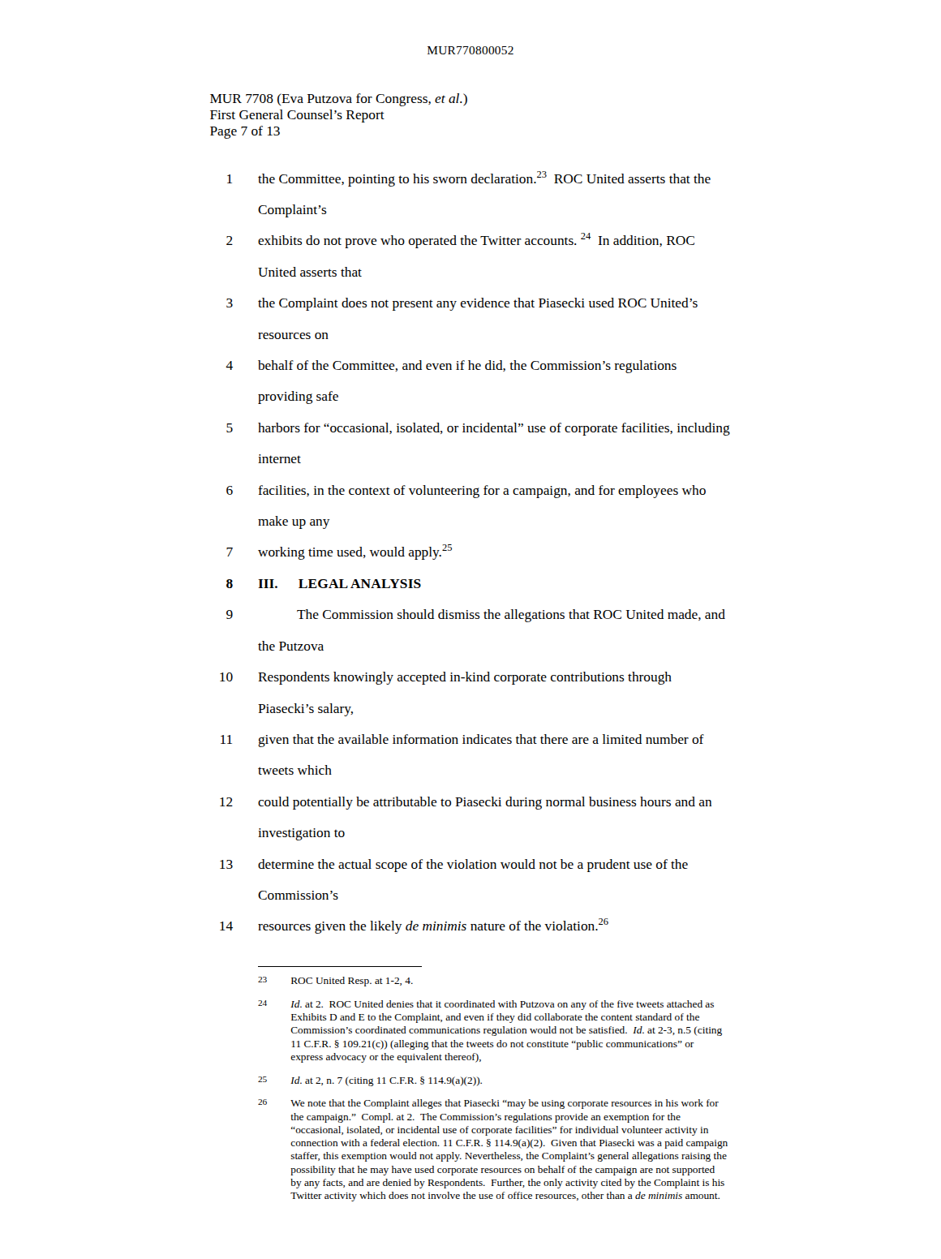MUR770800052
MUR 7708 (Eva Putzova for Congress, et al.) First General Counsel’s Report Page 7 of 13
the Committee, pointing to his sworn declaration.23 ROC United asserts that the Complaint’s
exhibits do not prove who operated the Twitter accounts. 24 In addition, ROC United asserts that
the Complaint does not present any evidence that Piasecki used ROC United’s resources on
behalf of the Committee, and even if he did, the Commission’s regulations providing safe
harbors for “occasional, isolated, or incidental” use of corporate facilities, including internet
facilities, in the context of volunteering for a campaign, and for employees who make up any
working time used, would apply.25
III. LEGAL ANALYSIS
The Commission should dismiss the allegations that ROC United made, and the Putzova
Respondents knowingly accepted in-kind corporate contributions through Piasecki’s salary,
given that the available information indicates that there are a limited number of tweets which
could potentially be attributable to Piasecki during normal business hours and an investigation to
determine the actual scope of the violation would not be a prudent use of the Commission’s
resources given the likely de minimis nature of the violation.26
23 ROC United Resp. at 1-2, 4.
24 Id. at 2. ROC United denies that it coordinated with Putzova on any of the five tweets attached as Exhibits D and E to the Complaint, and even if they did collaborate the content standard of the Commission’s coordinated communications regulation would not be satisfied. Id. at 2-3, n.5 (citing 11 C.F.R. § 109.21(c)) (alleging that the tweets do not constitute “public communications” or express advocacy or the equivalent thereof),
25 Id. at 2, n. 7 (citing 11 C.F.R. § 114.9(a)(2)).
26 We note that the Complaint alleges that Piasecki “may be using corporate resources in his work for the campaign.” Compl. at 2. The Commission’s regulations provide an exemption for the “occasional, isolated, or incidental use of corporate facilities” for individual volunteer activity in connection with a federal election. 11 C.F.R. § 114.9(a)(2). Given that Piasecki was a paid campaign staffer, this exemption would not apply. Nevertheless, the Complaint’s general allegations raising the possibility that he may have used corporate resources on behalf of the campaign are not supported by any facts, and are denied by Respondents. Further, the only activity cited by the Complaint is his Twitter activity which does not involve the use of office resources, other than a de minimis amount.